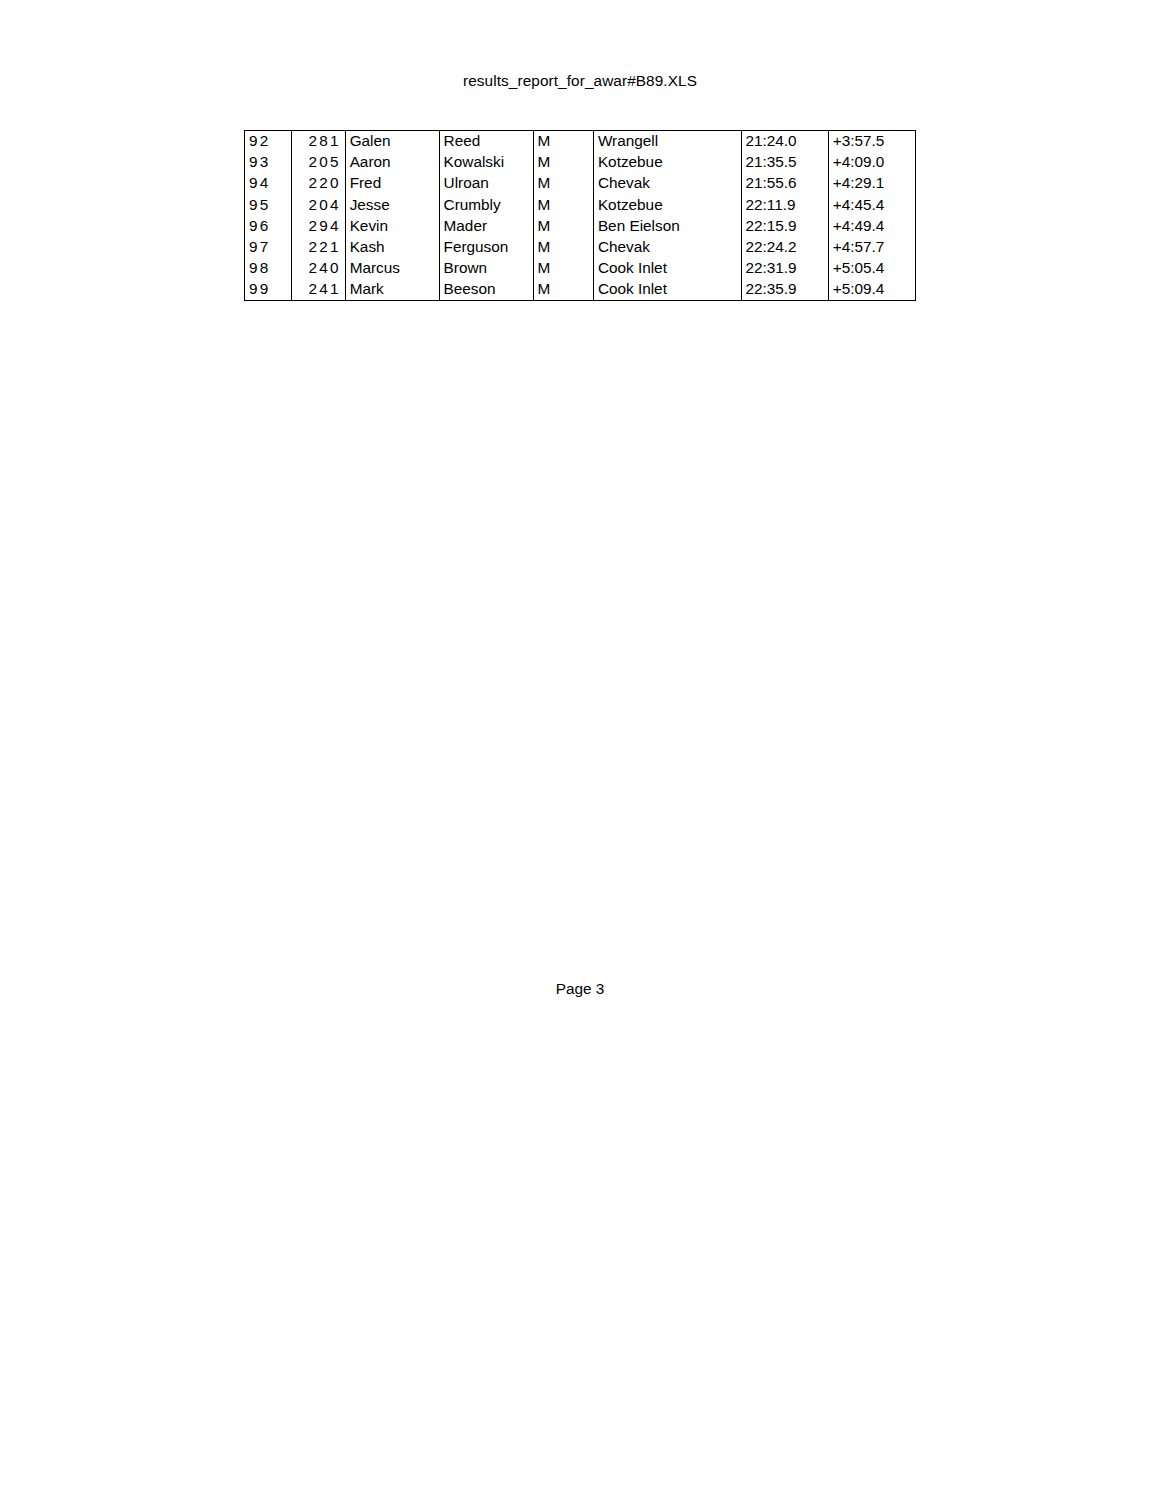results_report_for_awar#B89.XLS
| 92 | 281 | Galen | Reed | M | Wrangell | 21:24.0 | +3:57.5 |
| 93 | 205 | Aaron | Kowalski | M | Kotzebue | 21:35.5 | +4:09.0 |
| 94 | 220 | Fred | Ulroan | M | Chevak | 21:55.6 | +4:29.1 |
| 95 | 204 | Jesse | Crumbly | M | Kotzebue | 22:11.9 | +4:45.4 |
| 96 | 294 | Kevin | Mader | M | Ben Eielson | 22:15.9 | +4:49.4 |
| 97 | 221 | Kash | Ferguson | M | Chevak | 22:24.2 | +4:57.7 |
| 98 | 240 | Marcus | Brown | M | Cook Inlet | 22:31.9 | +5:05.4 |
| 99 | 241 | Mark | Beeson | M | Cook Inlet | 22:35.9 | +5:09.4 |
Page 3